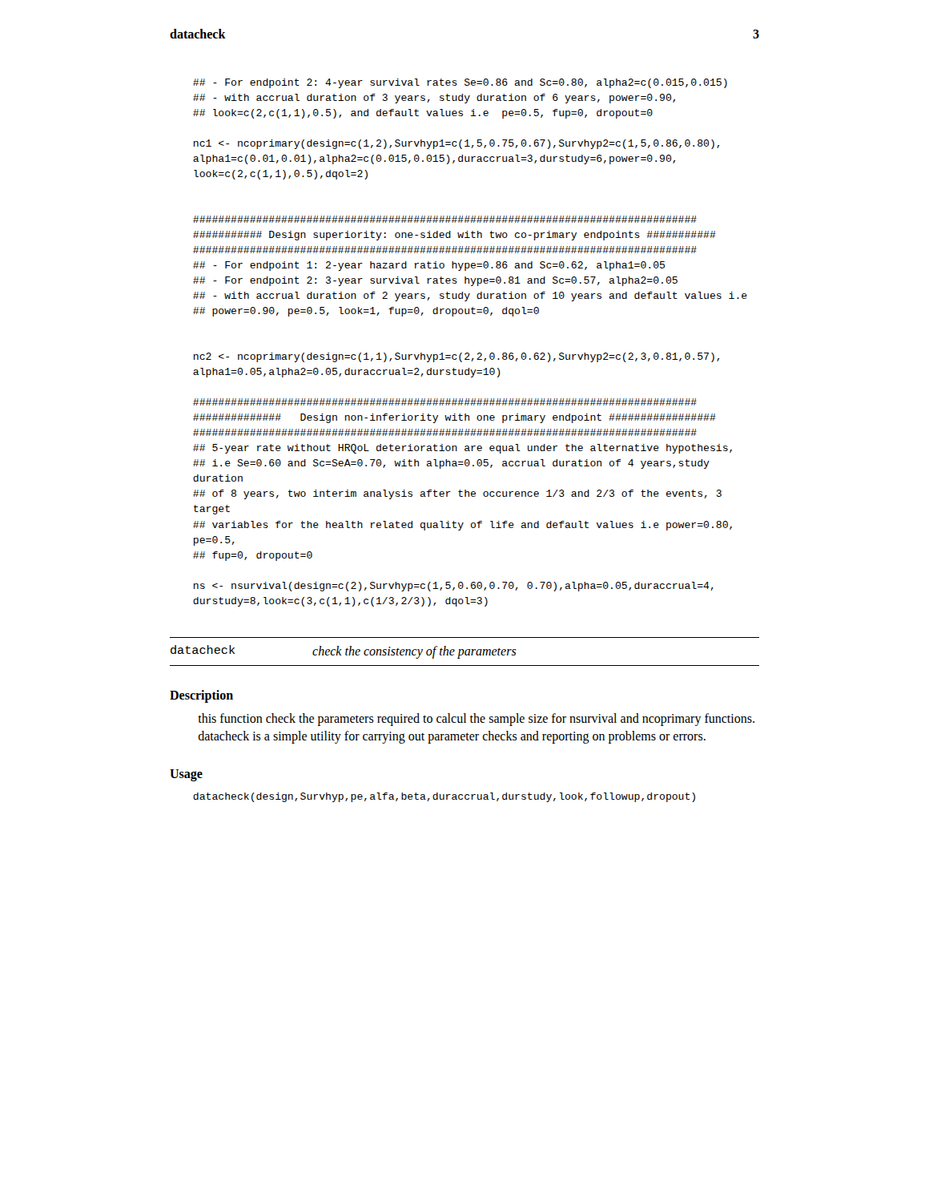datacheck 3
## - For endpoint 2: 4-year survival rates Se=0.86 and Sc=0.80, alpha2=c(0.015,0.015)
## - with accrual duration of 3 years, study duration of 6 years, power=0.90,
## look=c(2,c(1,1),0.5), and default values i.e  pe=0.5, fup=0, dropout=0

nc1 <- ncoprimary(design=c(1,2),Survhyp1=c(1,5,0.75,0.67),Survhyp2=c(1,5,0.86,0.80),
alpha1=c(0.01,0.01),alpha2=c(0.015,0.015),duraccrual=3,durstudy=6,power=0.90,
look=c(2,c(1,1),0.5),dqol=2)


################################################################################
########### Design superiority: one-sided with two co-primary endpoints ###########
################################################################################
## - For endpoint 1: 2-year hazard ratio hype=0.86 and Sc=0.62, alpha1=0.05
## - For endpoint 2: 3-year survival rates hype=0.81 and Sc=0.57, alpha2=0.05
## - with accrual duration of 2 years, study duration of 10 years and default values i.e
## power=0.90, pe=0.5, look=1, fup=0, dropout=0, dqol=0


nc2 <- ncoprimary(design=c(1,1),Survhyp1=c(2,2,0.86,0.62),Survhyp2=c(2,3,0.81,0.57),
alpha1=0.05,alpha2=0.05,duraccrual=2,durstudy=10)

################################################################################
##############   Design non-inferiority with one primary endpoint #################
################################################################################
## 5-year rate without HRQoL deterioration are equal under the alternative hypothesis,
## i.e Se=0.60 and Sc=SeA=0.70, with alpha=0.05, accrual duration of 4 years,study duration
## of 8 years, two interim analysis after the occurence 1/3 and 2/3 of the events, 3 target
## variables for the health related quality of life and default values i.e power=0.80, pe=0.5,
## fup=0, dropout=0

ns <- nsurvival(design=c(2),Survhyp=c(1,5,0.60,0.70, 0.70),alpha=0.05,duraccrual=4,
durstudy=8,look=c(3,c(1,1),c(1/3,2/3)), dqol=3)
datacheck check the consistency of the parameters
Description
this function check the parameters required to calcul the sample size for nsurvival and ncoprimary functions. datacheck is a simple utility for carrying out parameter checks and reporting on problems or errors.
Usage
datacheck(design,Survhyp,pe,alfa,beta,duraccrual,durstudy,look,followup,dropout)